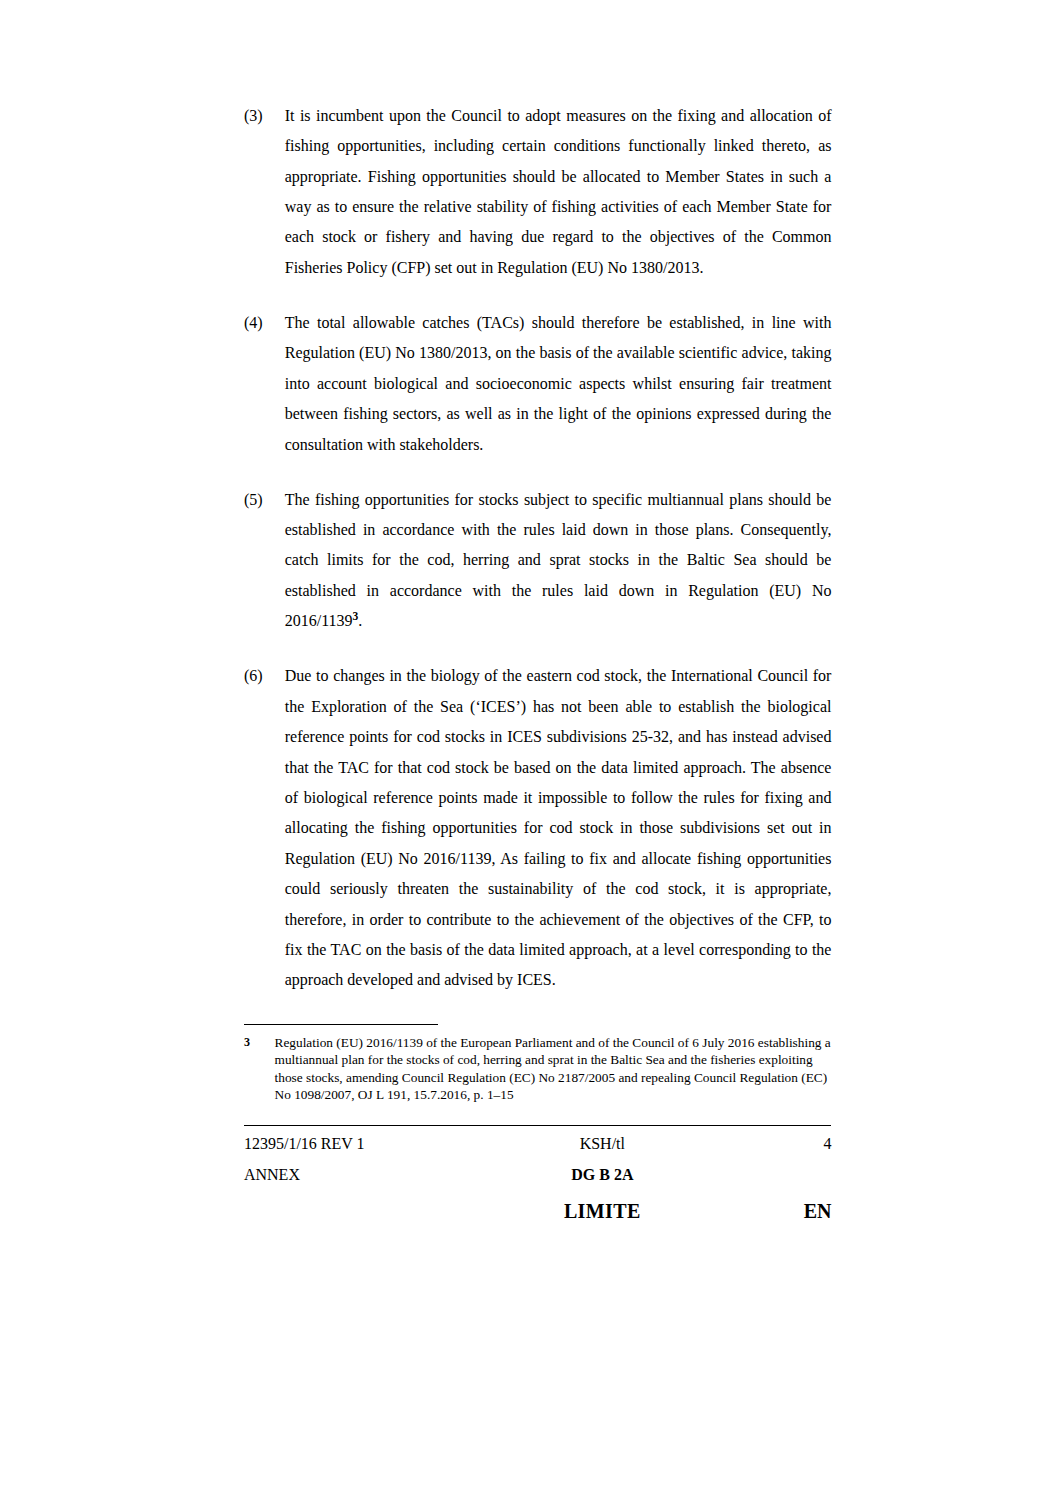(3)
It is incumbent upon the Council to adopt measures on the fixing and allocation of fishing opportunities, including certain conditions functionally linked thereto, as appropriate. Fishing opportunities should be allocated to Member States in such a way as to ensure the relative stability of fishing activities of each Member State for each stock or fishery and having due regard to the objectives of the Common Fisheries Policy (CFP) set out in Regulation (EU) No 1380/2013.
(4)
The total allowable catches (TACs) should therefore be established, in line with Regulation (EU) No 1380/2013, on the basis of the available scientific advice, taking into account biological and socioeconomic aspects whilst ensuring fair treatment between fishing sectors, as well as in the light of the opinions expressed during the consultation with stakeholders.
(5)
The fishing opportunities for stocks subject to specific multiannual plans should be established in accordance with the rules laid down in those plans. Consequently, catch limits for the cod, herring and sprat stocks in the Baltic Sea should be established in accordance with the rules laid down in Regulation (EU) No 2016/11393.
(6)
Due to changes in the biology of the eastern cod stock, the International Council for the Exploration of the Sea (‘ICES’) has not been able to establish the biological reference points for cod stocks in ICES subdivisions 25-32, and has instead advised that the TAC for that cod stock be based on the data limited approach. The absence of biological reference points made it impossible to follow the rules for fixing and allocating the fishing opportunities for cod stock in those subdivisions set out in Regulation (EU) No 2016/1139, As failing to fix and allocate fishing opportunities could seriously threaten the sustainability of the cod stock, it is appropriate, therefore, in order to contribute to the achievement of the objectives of the CFP, to fix the TAC on the basis of the data limited approach, at a level corresponding to the approach developed and advised by ICES.
3
Regulation (EU) 2016/1139 of the European Parliament and of the Council of 6 July 2016 establishing a multiannual plan for the stocks of cod, herring and sprat in the Baltic Sea and the fisheries exploiting those stocks, amending Council Regulation (EC) No 2187/2005 and repealing Council Regulation (EC) No 1098/2007, OJ L 191, 15.7.2016, p. 1–15
12395/1/16 REV 1
KSH/tl
4
ANNEX
DG B 2A
LIMITE
EN